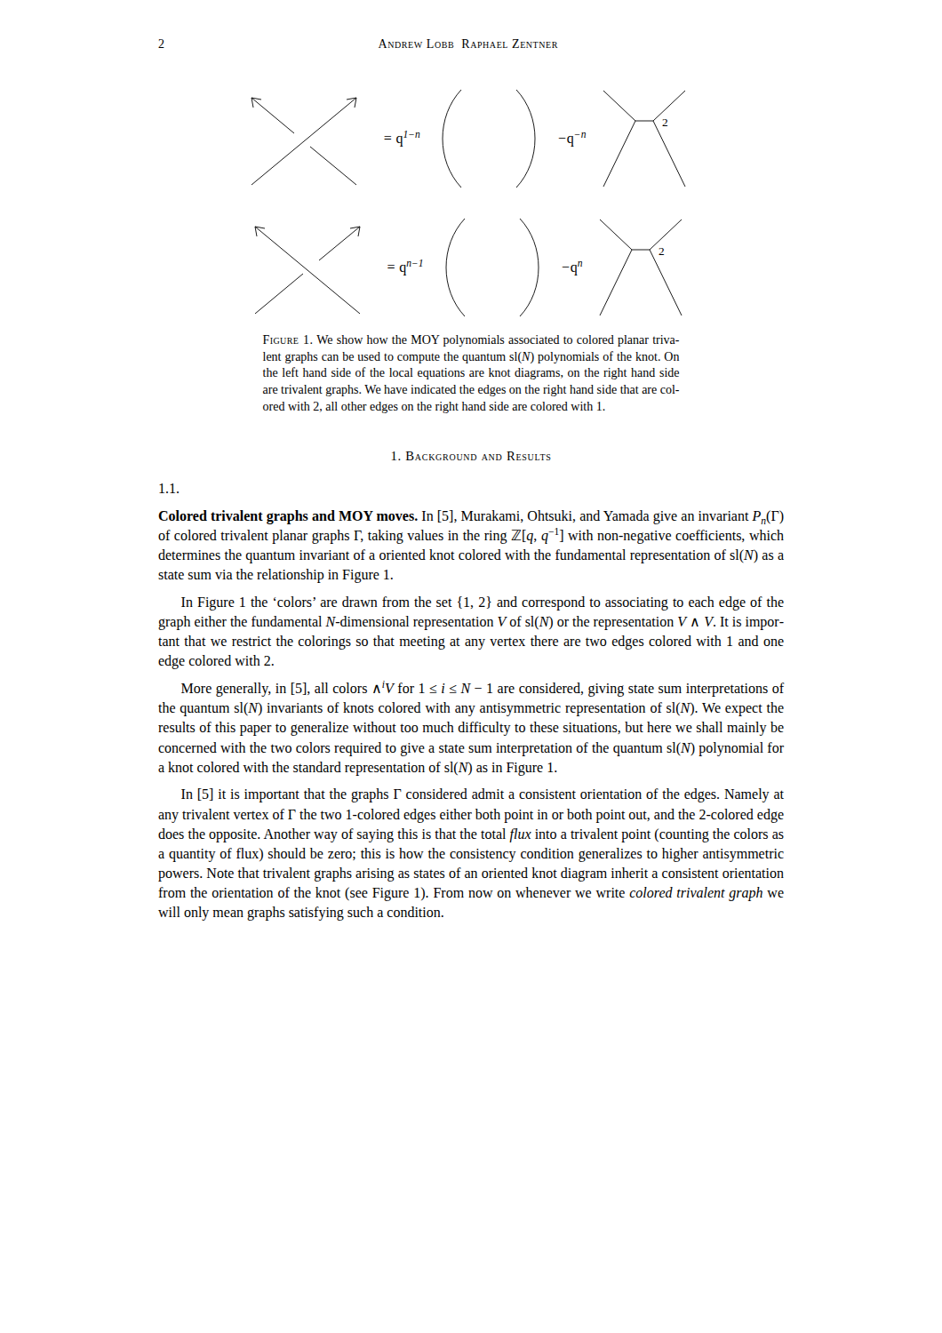2 Andrew Lobb Raphael Zentner
= q1−n
−q−n
2
= qn−1
−qn
2
Figure 1. We show how the MOY polynomials associated to colored planar trivalent graphs can be used to compute the quantum sl(N) polynomials of the knot. On the left hand side of the local equations are knot diagrams, on the right hand side are trivalent graphs. We have indicated the edges on the right hand side that are colored with 2, all other edges on the right hand side are colored with 1.
1. Background and Results
1.1.
Colored trivalent graphs and MOY moves.
In [5], Murakami, Ohtsuki, and Yamada give an invariant Pn(Γ) of colored trivalent planar graphs Γ, taking values in the ring ℤ[q, q−1] with non-negative coefficients, which determines the quantum invariant of a oriented knot colored with the fundamental representation of sl(N) as a state sum via the relationship in Figure 1.
In Figure 1 the ‘colors’ are drawn from the set {1, 2} and correspond to associating to each edge of the graph either the fundamental N-dimensional representation V of sl(N) or the representation V ∧ V. It is important that we restrict the colorings so that meeting at any vertex there are two edges colored with 1 and one edge colored with 2.
More generally, in [5], all colors ∧iV for 1 ≤ i ≤ N − 1 are considered, giving state sum interpretations of the quantum sl(N) invariants of knots colored with any antisymmetric representation of sl(N). We expect the results of this paper to generalize without too much difficulty to these situations, but here we shall mainly be concerned with the two colors required to give a state sum interpretation of the quantum sl(N) polynomial for a knot colored with the standard representation of sl(N) as in Figure 1.
In [5] it is important that the graphs Γ considered admit a consistent orientation of the edges. Namely at any trivalent vertex of Γ the two 1-colored edges either both point in or both point out, and the 2-colored edge does the opposite. Another way of saying this is that the total flux into a trivalent point (counting the colors as a quantity of flux) should be zero; this is how the consistency condition generalizes to higher antisymmetric powers. Note that trivalent graphs arising as states of an oriented knot diagram inherit a consistent orientation from the orientation of the knot (see Figure 1). From now on whenever we write colored trivalent graph we will only mean graphs satisfying such a condition.